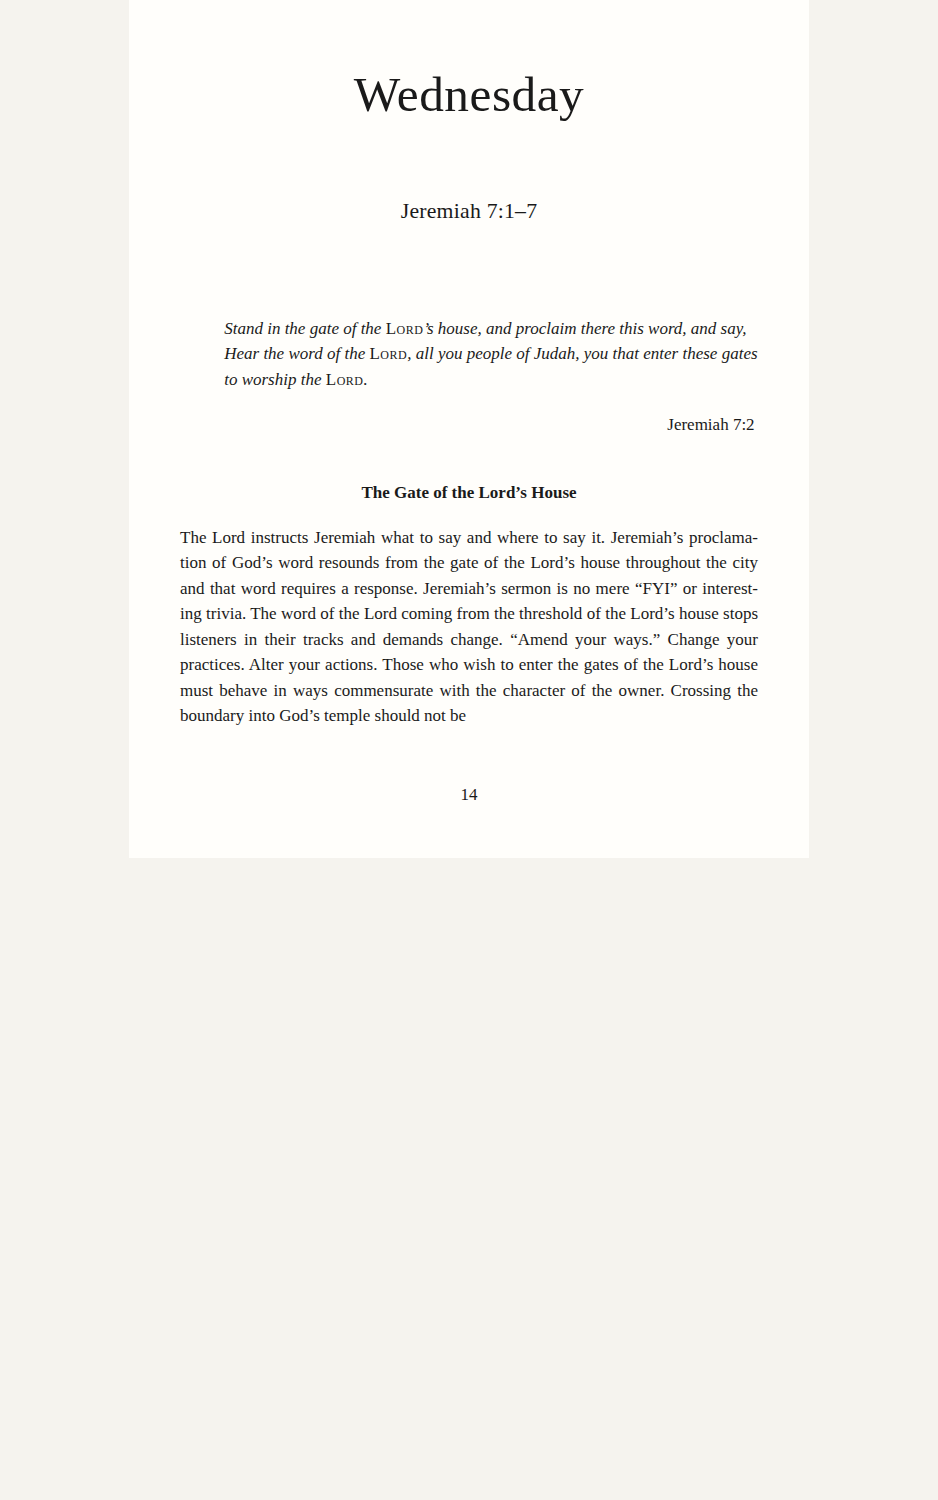Wednesday
Jeremiah 7:1–7
Stand in the gate of the Lord’s house, and proclaim there this word, and say, Hear the word of the Lord, all you people of Judah, you that enter these gates to worship the Lord.
Jeremiah 7:2
The Gate of the Lord’s House
The Lord instructs Jeremiah what to say and where to say it. Jeremiah’s proclamation of God’s word resounds from the gate of the Lord’s house throughout the city and that word requires a response. Jeremiah’s sermon is no mere “FYI” or interesting trivia. The word of the Lord coming from the threshold of the Lord’s house stops listeners in their tracks and demands change. “Amend your ways.” Change your practices. Alter your actions. Those who wish to enter the gates of the Lord’s house must behave in ways commensurate with the character of the owner. Crossing the boundary into God’s temple should not be
14